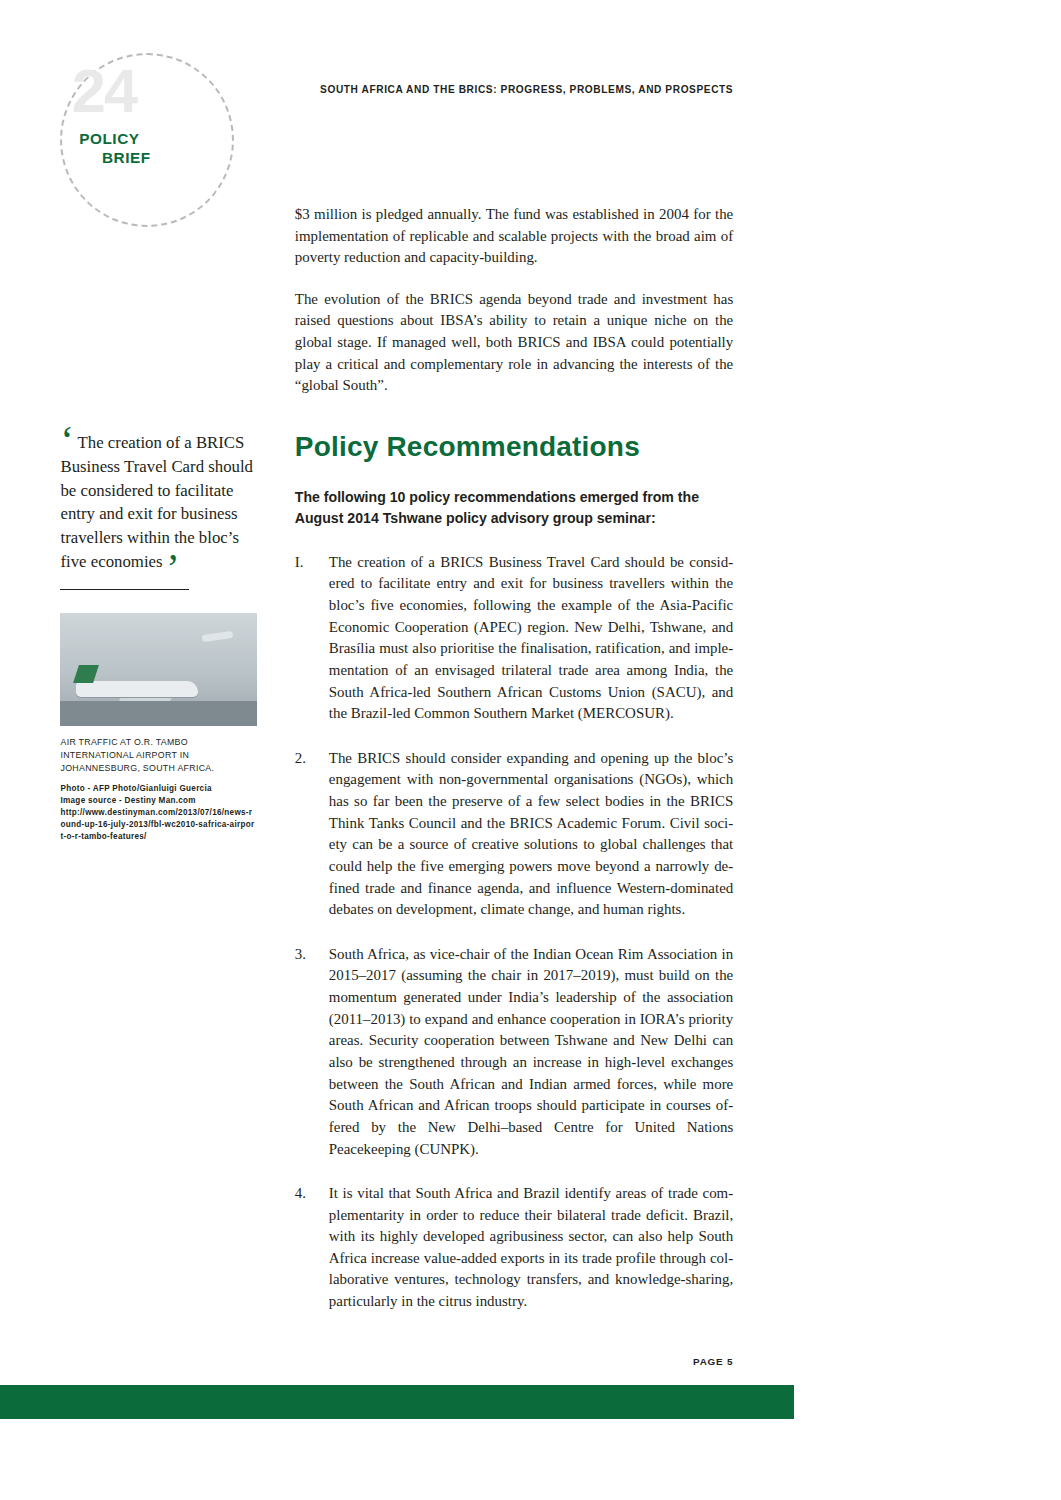24
POLICYBRIEF
South Africa and the BRICS: Progress, Problems, and Prospects
‘The creation of a BRICS Business Travel Card should be considered to facilitate entry and exit for business travellers within the bloc’s five economies’
AIR TRAFFIC AT O.R. TAMBO INTERNATIONAL AIRPORT IN JOHANNESBURG, SOUTH AFRICA. Photo - AFP Photo/Gianluigi Guercia
Image source - Destiny Man.com
http://www.destinyman.com/2013/07/16/news-round-up-16-july-2013/fbl-wc2010-safrica-airport-o-r-tambo-features/
$3 million is pledged annually. The fund was established in 2004 for the implementation of replicable and scalable projects with the broad aim of poverty reduction and capacity-building.
The evolution of the BRICS agenda beyond trade and investment has raised questions about IBSA’s ability to retain a unique niche on the global stage. If managed well, both BRICS and IBSA could potentially play a critical and complementary role in advancing the interests of the “global South”.
Policy Recommendations
The following 10 policy recommendations emerged from the August 2014 Tshwane policy advisory group seminar:
The creation of a BRICS Business Travel Card should be considered to facilitate entry and exit for business travellers within the bloc’s five economies, following the example of the Asia-Pacific Economic Cooperation (APEC) region. New Delhi, Tshwane, and Brasília must also prioritise the finalisation, ratification, and implementation of an envisaged trilateral trade area among India, the South Africa-led Southern African Customs Union (SACU), and the Brazil-led Common Southern Market (MERCOSUR).
The BRICS should consider expanding and opening up the bloc’s engagement with non-governmental organisations (NGOs), which has so far been the preserve of a few select bodies in the BRICS Think Tanks Council and the BRICS Academic Forum. Civil society can be a source of creative solutions to global challenges that could help the five emerging powers move beyond a narrowly defined trade and finance agenda, and influence Western-dominated debates on development, climate change, and human rights.
South Africa, as vice-chair of the Indian Ocean Rim Association in 2015–2017 (assuming the chair in 2017–2019), must build on the momentum generated under India’s leadership of the association (2011–2013) to expand and enhance cooperation in IORA’s priority areas. Security cooperation between Tshwane and New Delhi can also be strengthened through an increase in high-level exchanges between the South African and Indian armed forces, while more South African and African troops should participate in courses offered by the New Delhi–based Centre for United Nations Peacekeeping (CUNPK).
It is vital that South Africa and Brazil identify areas of trade complementarity in order to reduce their bilateral trade deficit. Brazil, with its highly developed agribusiness sector, can also help South Africa increase value-added exports in its trade profile through collaborative ventures, technology transfers, and knowledge-sharing, particularly in the citrus industry.
PAGE 5